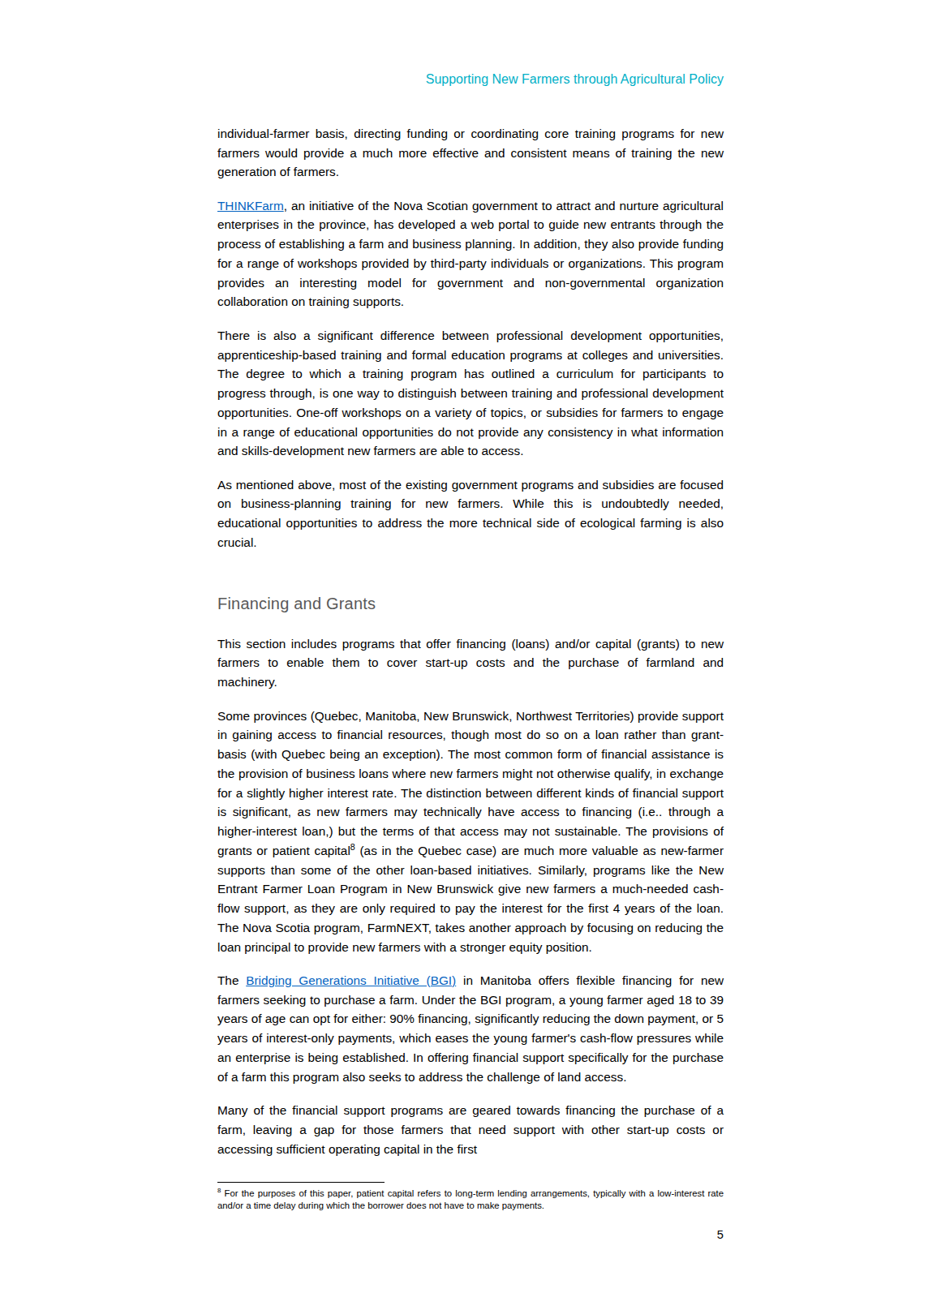Supporting New Farmers through Agricultural Policy
individual-farmer basis, directing funding or coordinating core training programs for new farmers would provide a much more effective and consistent means of training the new generation of farmers.
THINKFarm, an initiative of the Nova Scotian government to attract and nurture agricultural enterprises in the province, has developed a web portal to guide new entrants through the process of establishing a farm and business planning. In addition, they also provide funding for a range of workshops provided by third-party individuals or organizations. This program provides an interesting model for government and non-governmental organization collaboration on training supports.
There is also a significant difference between professional development opportunities, apprenticeship-based training and formal education programs at colleges and universities. The degree to which a training program has outlined a curriculum for participants to progress through, is one way to distinguish between training and professional development opportunities. One-off workshops on a variety of topics, or subsidies for farmers to engage in a range of educational opportunities do not provide any consistency in what information and skills-development new farmers are able to access.
As mentioned above, most of the existing government programs and subsidies are focused on business-planning training for new farmers. While this is undoubtedly needed, educational opportunities to address the more technical side of ecological farming is also crucial.
Financing and Grants
This section includes programs that offer financing (loans) and/or capital (grants) to new farmers to enable them to cover start-up costs and the purchase of farmland and machinery.
Some provinces (Quebec, Manitoba, New Brunswick, Northwest Territories) provide support in gaining access to financial resources, though most do so on a loan rather than grant-basis (with Quebec being an exception). The most common form of financial assistance is the provision of business loans where new farmers might not otherwise qualify, in exchange for a slightly higher interest rate. The distinction between different kinds of financial support is significant, as new farmers may technically have access to financing (i.e.. through a higher-interest loan,) but the terms of that access may not sustainable. The provisions of grants or patient capital8 (as in the Quebec case) are much more valuable as new-farmer supports than some of the other loan-based initiatives. Similarly, programs like the New Entrant Farmer Loan Program in New Brunswick give new farmers a much-needed cash-flow support, as they are only required to pay the interest for the first 4 years of the loan. The Nova Scotia program, FarmNEXT, takes another approach by focusing on reducing the loan principal to provide new farmers with a stronger equity position.
The Bridging Generations Initiative (BGI) in Manitoba offers flexible financing for new farmers seeking to purchase a farm. Under the BGI program, a young farmer aged 18 to 39 years of age can opt for either: 90% financing, significantly reducing the down payment, or 5 years of interest-only payments, which eases the young farmer's cash-flow pressures while an enterprise is being established. In offering financial support specifically for the purchase of a farm this program also seeks to address the challenge of land access.
Many of the financial support programs are geared towards financing the purchase of a farm, leaving a gap for those farmers that need support with other start-up costs or accessing sufficient operating capital in the first
8 For the purposes of this paper, patient capital refers to long-term lending arrangements, typically with a low-interest rate and/or a time delay during which the borrower does not have to make payments.
5